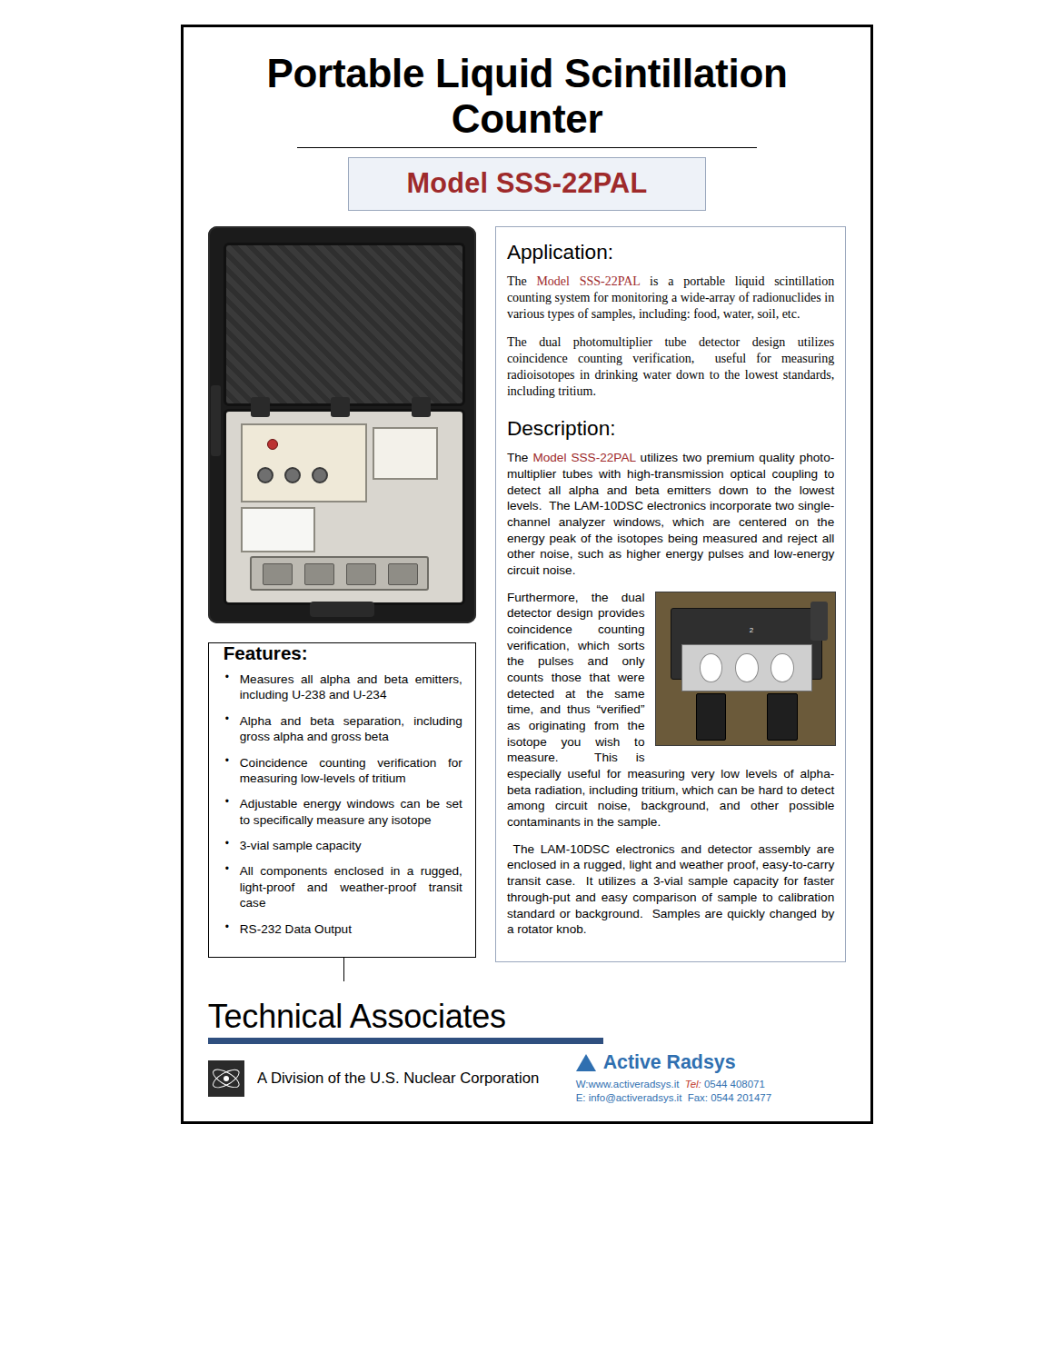Portable Liquid Scintillation Counter
Model SSS-22PAL
Features:
Measures all alpha and beta emitters, including U-238 and U-234
Alpha and beta separation, including gross alpha and gross beta
Coincidence counting verification for measuring low-levels of tritium
Adjustable energy windows can be set to specifically measure any isotope
3-vial sample capacity
All components enclosed in a rugged, light-proof and weather-proof transit case
RS-232 Data Output
Application:
The Model SSS-22PAL is a portable liquid scintillation counting system for monitoring a wide-array of radionuclides in various types of samples, including: food, water, soil, etc.
The dual photomultiplier tube detector design utilizes coincidence counting verification, useful for measuring radioisotopes in drinking water down to the lowest standards, including tritium.
Description:
The Model SSS-22PAL utilizes two premium quality photo-multiplier tubes with high-transmission optical coupling to detect all alpha and beta emitters down to the lowest levels. The LAM-10DSC electronics incorporate two single-channel analyzer windows, which are centered on the energy peak of the isotopes being measured and reject all other noise, such as higher energy pulses and low-energy circuit noise.
2
Furthermore, the dual detector design provides coincidence counting verification, which sorts the pulses and only counts those that were detected at the same time, and thus “verified” as originating from the isotope you wish to measure. This is especially useful for measuring very low levels of alpha-beta radiation, including tritium, which can be hard to detect among circuit noise, background, and other possible contaminants in the sample.
The LAM-10DSC electronics and detector assembly are enclosed in a rugged, light and weather proof, easy-to-carry transit case. It utilizes a 3-vial sample capacity for faster through-put and easy comparison of sample to calibration standard or background. Samples are quickly changed by a rotator knob.
Technical Associates
A Division of the U.S. Nuclear Corporation
Active Radsys
W:www.activeradsys.it Tel: 0544 408071
E: info@activeradsys.it Fax: 0544 201477